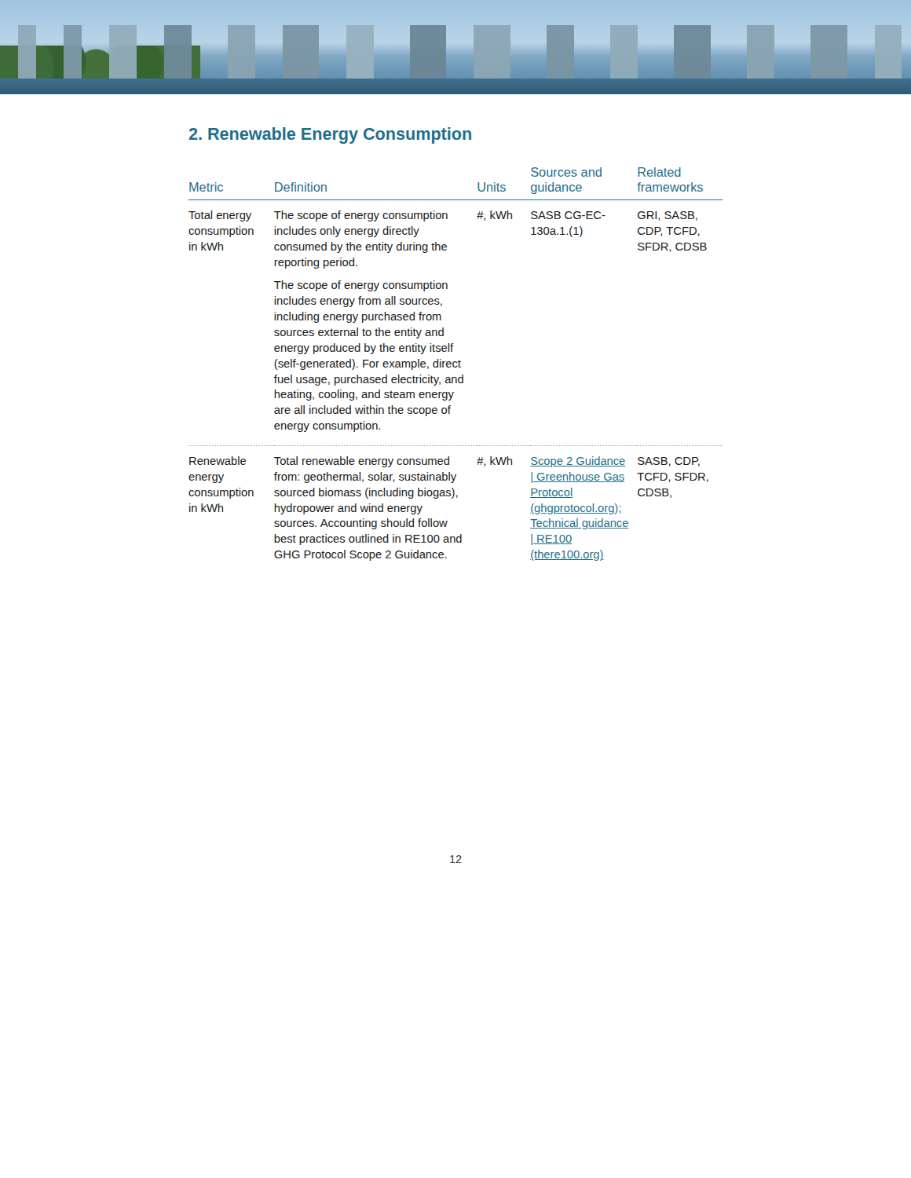2. Renewable Energy Consumption
| Metric | Definition | Units | Sources and guidance | Related frameworks |
| --- | --- | --- | --- | --- |
| Total energy consumption in kWh | The scope of energy consumption includes only energy directly consumed by the entity during the reporting period. The scope of energy consumption includes energy from all sources, including energy purchased from sources external to the entity and energy produced by the entity itself (self-generated). For example, direct fuel usage, purchased electricity, and heating, cooling, and steam energy are all included within the scope of energy consumption. | #, kWh | SASB CG-EC-130a.1.(1) | GRI, SASB, CDP, TCFD, SFDR, CDSB |
| Renewable energy consumption in kWh | Total renewable energy consumed from: geothermal, solar, sustainably sourced biomass (including biogas), hydropower and wind energy sources. Accounting should follow best practices outlined in RE100 and GHG Protocol Scope 2 Guidance. | #, kWh | Scope 2 Guidance / Greenhouse Gas Protocol (ghgprotocol.org); Technical guidance / RE100 (there100.org) | SASB, CDP, TCFD, SFDR, CDSB, |
12